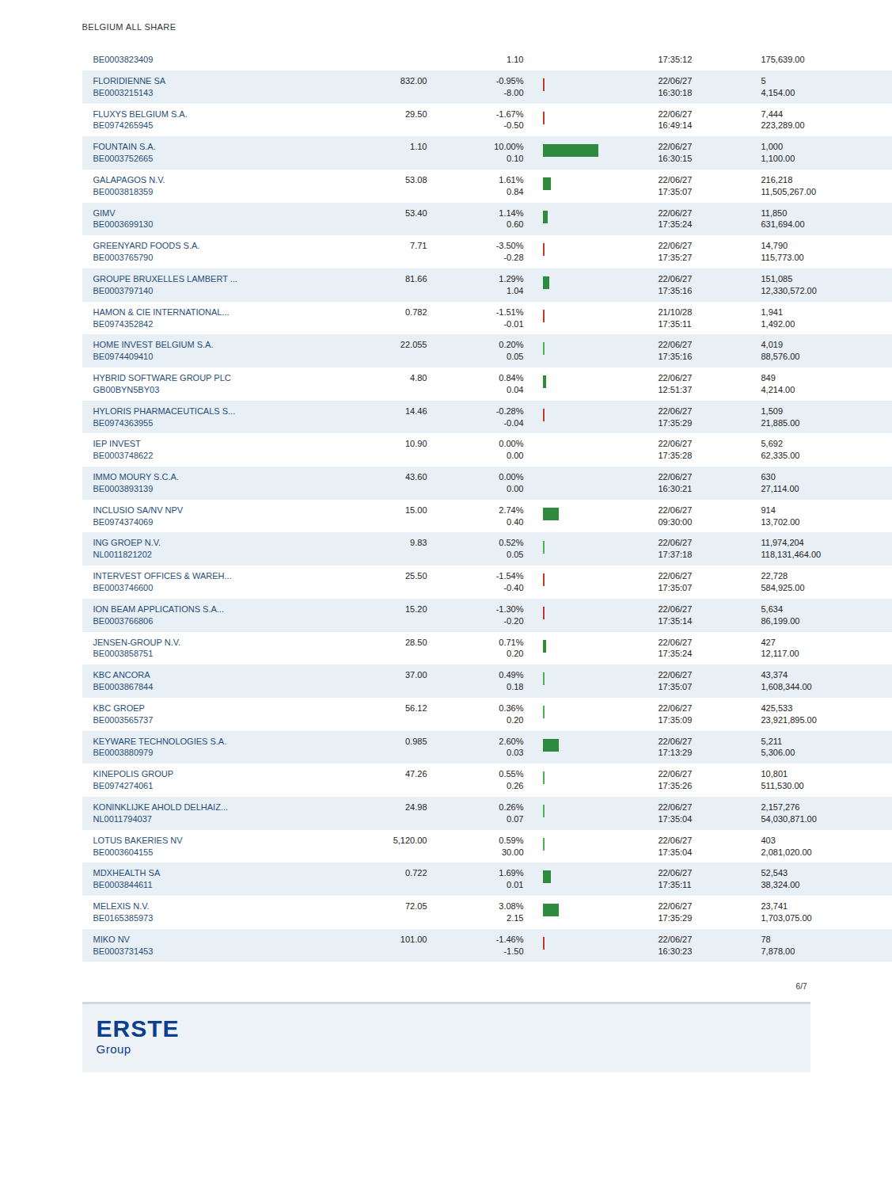Belgium All Share
| BE0003823409 | | 1.10 | | 17:35:12 | 175,639.00 |
| FLORIDIENNE SA BE0003215143 | 832.00 | -0.95% -8.00 | | 22/06/27 16:30:18 | 5 4,154.00 |
| FLUXYS BELGIUM S.A. BE0974265945 | 29.50 | -1.67% -0.50 | | 22/06/27 16:49:14 | 7,444 223,289.00 |
| FOUNTAIN S.A. BE0003752665 | 1.10 | 10.00% 0.10 | | 22/06/27 16:30:15 | 1,000 1,100.00 |
| GALAPAGOS N.V. BE0003818359 | 53.08 | 1.61% 0.84 | | 22/06/27 17:35:07 | 216,218 11,505,267.00 |
| GIMV BE0003699130 | 53.40 | 1.14% 0.60 | | 22/06/27 17:35:24 | 11,850 631,694.00 |
| GREENYARD FOODS S.A. BE0003765790 | 7.71 | -3.50% -0.28 | | 22/06/27 17:35:27 | 14,790 115,773.00 |
| GROUPE BRUXELLES LAMBERT ... BE0003797140 | 81.66 | 1.29% 1.04 | | 22/06/27 17:35:16 | 151,085 12,330,572.00 |
| HAMON & CIE INTERNATIONAL... BE0974352842 | 0.782 | -1.51% -0.01 | | 21/10/28 17:35:11 | 1,941 1,492.00 |
| HOME INVEST BELGIUM S.A. BE0974409410 | 22.055 | 0.20% 0.05 | | 22/06/27 17:35:16 | 4,019 88,576.00 |
| HYBRID SOFTWARE GROUP PLC GB00BYN5BY03 | 4.80 | 0.84% 0.04 | | 22/06/27 12:51:37 | 849 4,214.00 |
| HYLORIS PHARMACEUTICALS S... BE0974363955 | 14.46 | -0.28% -0.04 | | 22/06/27 17:35:29 | 1,509 21,885.00 |
| IEP INVEST BE0003748622 | 10.90 | 0.00% 0.00 | | 22/06/27 17:35:28 | 5,692 62,335.00 |
| IMMO MOURY S.C.A. BE0003893139 | 43.60 | 0.00% 0.00 | | 22/06/27 16:30:21 | 630 27,114.00 |
| INCLUSIO SA/NV NPV BE0974374069 | 15.00 | 2.74% 0.40 | | 22/06/27 09:30:00 | 914 13,702.00 |
| ING GROEP N.V. NL0011821202 | 9.83 | 0.52% 0.05 | | 22/06/27 17:37:18 | 11,974,204 118,131,464.00 |
| INTERVEST OFFICES & WAREH... BE0003746600 | 25.50 | -1.54% -0.40 | | 22/06/27 17:35:07 | 22,728 584,925.00 |
| ION BEAM APPLICATIONS S.A... BE0003766806 | 15.20 | -1.30% -0.20 | | 22/06/27 17:35:14 | 5,634 86,199.00 |
| JENSEN-GROUP N.V. BE0003858751 | 28.50 | 0.71% 0.20 | | 22/06/27 17:35:24 | 427 12,117.00 |
| KBC ANCORA BE0003867844 | 37.00 | 0.49% 0.18 | | 22/06/27 17:35:07 | 43,374 1,608,344.00 |
| KBC GROEP BE0003565737 | 56.12 | 0.36% 0.20 | | 22/06/27 17:35:09 | 425,533 23,921,895.00 |
| KEYWARE TECHNOLOGIES S.A. BE0003880979 | 0.985 | 2.60% 0.03 | | 22/06/27 17:13:29 | 5,211 5,306.00 |
| KINEPOLIS GROUP BE0974274061 | 47.26 | 0.55% 0.26 | | 22/06/27 17:35:26 | 10,801 511,530.00 |
| KONINKLIJKE AHOLD DELHAIZ... NL0011794037 | 24.98 | 0.26% 0.07 | | 22/06/27 17:35:04 | 2,157,276 54,030,871.00 |
| LOTUS BAKERIES NV BE0003604155 | 5,120.00 | 0.59% 30.00 | | 22/06/27 17:35:04 | 403 2,081,020.00 |
| MDXHEALTH SA BE0003844611 | 0.722 | 1.69% 0.01 | | 22/06/27 17:35:11 | 52,543 38,324.00 |
| MELEXIS N.V. BE0165385973 | 72.05 | 3.08% 2.15 | | 22/06/27 17:35:29 | 23,741 1,703,075.00 |
| MIKO NV BE0003731453 | 101.00 | -1.46% -1.50 | | 22/06/27 16:30:23 | 78 7,878.00 |
6/7
ERSTE
Group